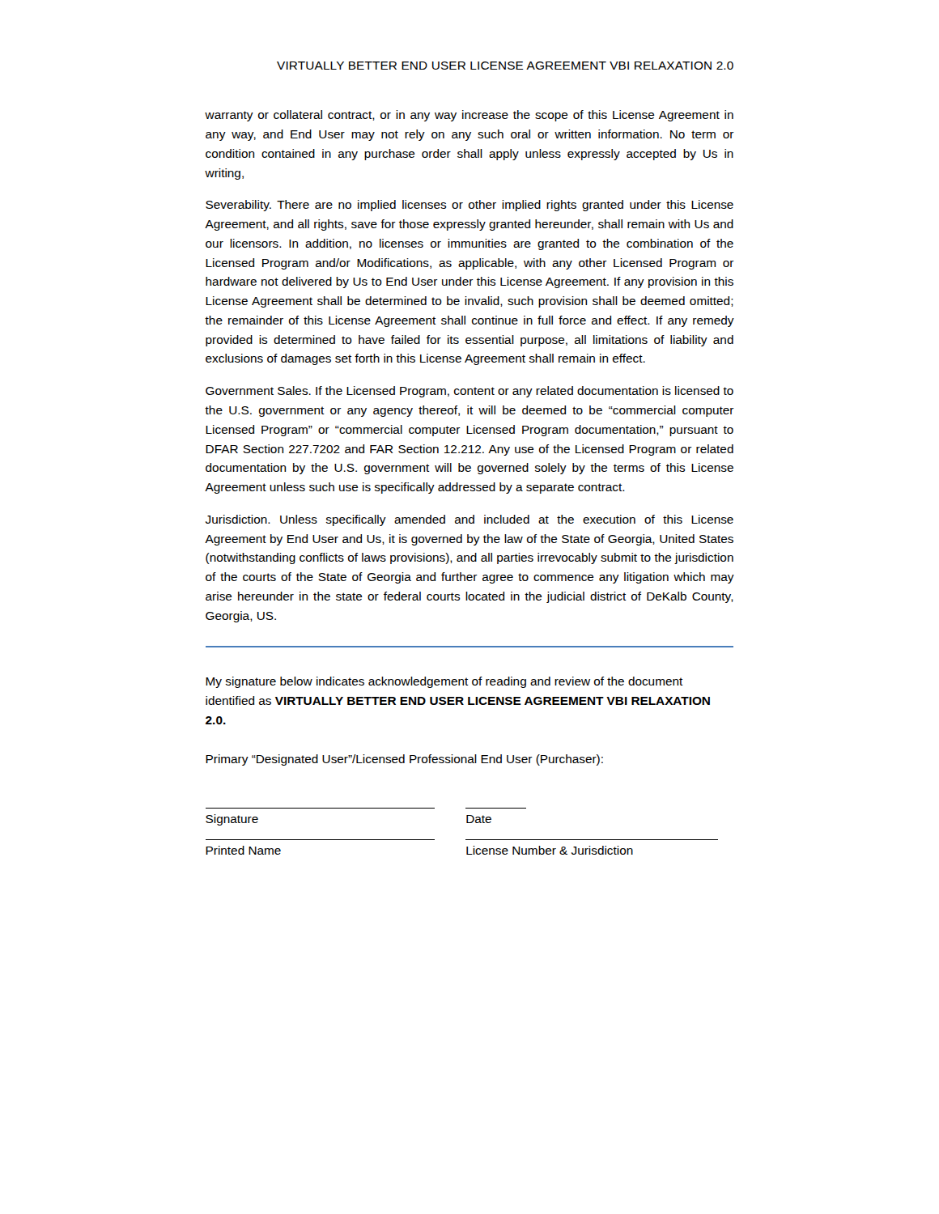VIRTUALLY BETTER END USER LICENSE AGREEMENT VBI RELAXATION 2.0
warranty or collateral contract, or in any way increase the scope of this License Agreement in any way, and End User may not rely on any such oral or written information. No term or condition contained in any purchase order shall apply unless expressly accepted by Us in writing,
Severability. There are no implied licenses or other implied rights granted under this License Agreement, and all rights, save for those expressly granted hereunder, shall remain with Us and our licensors. In addition, no licenses or immunities are granted to the combination of the Licensed Program and/or Modifications, as applicable, with any other Licensed Program or hardware not delivered by Us to End User under this License Agreement. If any provision in this License Agreement shall be determined to be invalid, such provision shall be deemed omitted; the remainder of this License Agreement shall continue in full force and effect. If any remedy provided is determined to have failed for its essential purpose, all limitations of liability and exclusions of damages set forth in this License Agreement shall remain in effect.
Government Sales. If the Licensed Program, content or any related documentation is licensed to the U.S. government or any agency thereof, it will be deemed to be “commercial computer Licensed Program” or “commercial computer Licensed Program documentation,” pursuant to DFAR Section 227.7202 and FAR Section 12.212. Any use of the Licensed Program or related documentation by the U.S. government will be governed solely by the terms of this License Agreement unless such use is specifically addressed by a separate contract.
Jurisdiction. Unless specifically amended and included at the execution of this License Agreement by End User and Us, it is governed by the law of the State of Georgia, United States (notwithstanding conflicts of laws provisions), and all parties irrevocably submit to the jurisdiction of the courts of the State of Georgia and further agree to commence any litigation which may arise hereunder in the state or federal courts located in the judicial district of DeKalb County, Georgia, US.
My signature below indicates acknowledgement of reading and review of the document identified as VIRTUALLY BETTER END USER LICENSE AGREEMENT VBI RELAXATION 2.0.
Primary “Designated User”/Licensed Professional End User (Purchaser):
| Signature | Date |
| Printed Name | License Number & Jurisdiction |